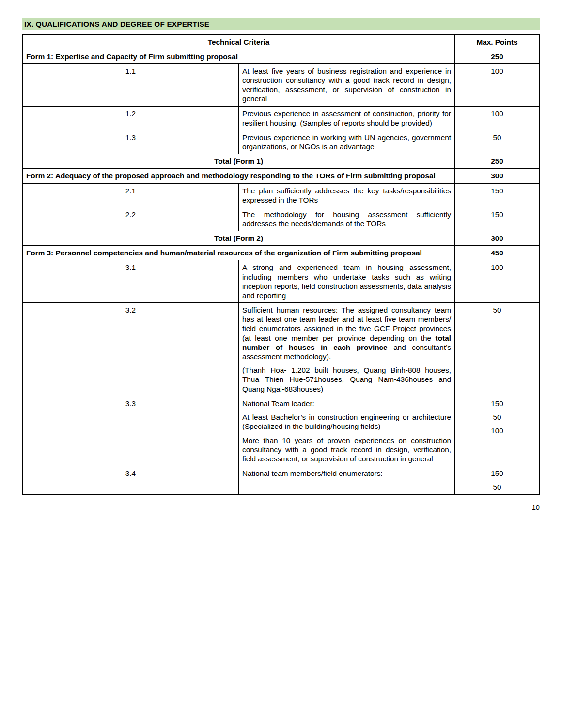IX. QUALIFICATIONS AND DEGREE OF EXPERTISE
| Technical Criteria | Max. Points |
| --- | --- |
| Form 1: Expertise and Capacity of Firm submitting proposal | 250 |
| 1.1 | At least five years of business registration and experience in construction consultancy with a good track record in design, verification, assessment, or supervision of construction in general | 100 |
| 1.2 | Previous experience in assessment of construction, priority for resilient housing. (Samples of reports should be provided) | 100 |
| 1.3 | Previous experience in working with UN agencies, government organizations, or NGOs is an advantage | 50 |
| Total (Form 1) | 250 |
| Form 2: Adequacy of the proposed approach and methodology responding to the TORs of Firm submitting proposal | 300 |
| 2.1 | The plan sufficiently addresses the key tasks/responsibilities expressed in the TORs | 150 |
| 2.2 | The methodology for housing assessment sufficiently addresses the needs/demands of the TORs | 150 |
| Total (Form 2) | 300 |
| Form 3: Personnel competencies and human/material resources of the organization of Firm submitting proposal | 450 |
| 3.1 | A strong and experienced team in housing assessment, including members who undertake tasks such as writing inception reports, field construction assessments, data analysis and reporting | 100 |
| 3.2 | Sufficient human resources: The assigned consultancy team has at least one team leader and at least five team members/ field enumerators assigned in the five GCF Project provinces (at least one member per province depending on the total number of houses in each province and consultant’s assessment methodology). (Thanh Hoa- 1.202 built houses, Quang Binh-808 houses, Thua Thien Hue-571houses, Quang Nam-436houses and Quang Ngai-683houses) | 50 |
| 3.3 | National Team leader: At least Bachelor’s in construction engineering or architecture (Specialized in the building/housing fields) More than 10 years of proven experiences on construction consultancy with a good track record in design, verification, field assessment, or supervision of construction in general | 150 50 100 |
| 3.4 | National team members/field enumerators: | 150 50 |
10